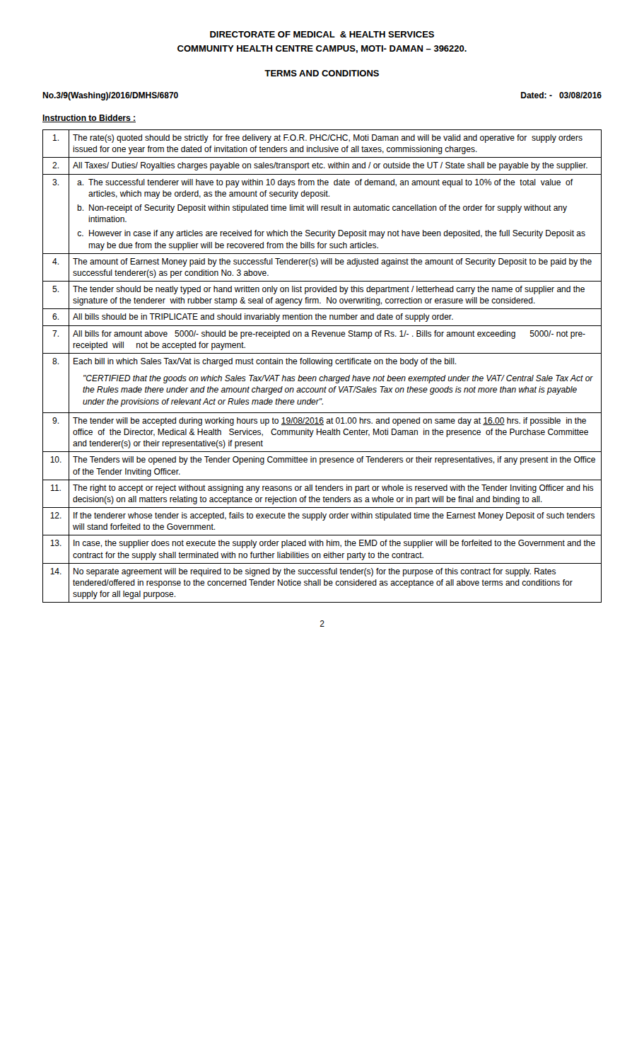DIRECTORATE OF MEDICAL & HEALTH SERVICES
COMMUNITY HEALTH CENTRE CAMPUS, MOTI- DAMAN – 396220.
TERMS AND CONDITIONS
No.3/9(Washing)/2016/DMHS/6870 Dated: - 03/08/2016
Instruction to Bidders :
| 1. | The rate(s) quoted should be strictly for free delivery at F.O.R. PHC/CHC, Moti Daman and will be valid and operative for supply orders issued for one year from the dated of invitation of tenders and inclusive of all taxes, commissioning charges. |
| 2. | All Taxes/ Duties/ Royalties charges payable on sales/transport etc. within and / or outside the UT / State shall be payable by the supplier. |
| 3. | / a. / The successful tenderer will have to pay within 10 days from the date of demand, an amount equal to 10% of the total value of articles, which may be orderd, as the amount of security deposit. / / b. / Non-receipt of Security Deposit within stipulated time limit will result in automatic cancellation of the order for supply without any intimation. / / c. / However in case if any articles are received for which the Security Deposit may not have been deposited, the full Security Deposit as may be due from the supplier will be recovered from the bills for such articles. / |
| 4. | The amount of Earnest Money paid by the successful Tenderer(s) will be adjusted against the amount of Security Deposit to be paid by the successful tenderer(s) as per condition No. 3 above. |
| 5. | The tender should be neatly typed or hand written only on list provided by this department / letterhead carry the name of supplier and the signature of the tenderer with rubber stamp & seal of agency firm. No overwriting, correction or erasure will be considered. |
| 6. | All bills should be in TRIPLICATE and should invariably mention the number and date of supply order. |
| 7. | All bills for amount above 5000/- should be pre-receipted on a Revenue Stamp of Rs. 1/- . Bills for amount exceeding 5000/- not pre-receipted will not be accepted for payment. |
| 8. | Each bill in which Sales Tax/Vat is charged must contain the following certificate on the body of the bill. "CERTIFIED that the goods on which Sales Tax/VAT has been charged have not been exempted under the VAT/ Central Sale Tax Act or the Rules made there under and the amount charged on account of VAT/Sales Tax on these goods is not more than what is payable under the provisions of relevant Act or Rules made there under". |
| 9. | The tender will be accepted during working hours up to 19/08/2016 at 01.00 hrs. and opened on same day at 16.00 hrs. if possible in the office of the Director, Medical & Health Services, Community Health Center, Moti Daman in the presence of the Purchase Committee and tenderer(s) or their representative(s) if present |
| 10. | The Tenders will be opened by the Tender Opening Committee in presence of Tenderers or their representatives, if any present in the Office of the Tender Inviting Officer. |
| 11. | The right to accept or reject without assigning any reasons or all tenders in part or whole is reserved with the Tender Inviting Officer and his decision(s) on all matters relating to acceptance or rejection of the tenders as a whole or in part will be final and binding to all. |
| 12. | If the tenderer whose tender is accepted, fails to execute the supply order within stipulated time the Earnest Money Deposit of such tenders will stand forfeited to the Government. |
| 13. | In case, the supplier does not execute the supply order placed with him, the EMD of the supplier will be forfeited to the Government and the contract for the supply shall terminated with no further liabilities on either party to the contract. |
| 14. | No separate agreement will be required to be signed by the successful tender(s) for the purpose of this contract for supply. Rates tendered/offered in response to the concerned Tender Notice shall be considered as acceptance of all above terms and conditions for supply for all legal purpose. |
2